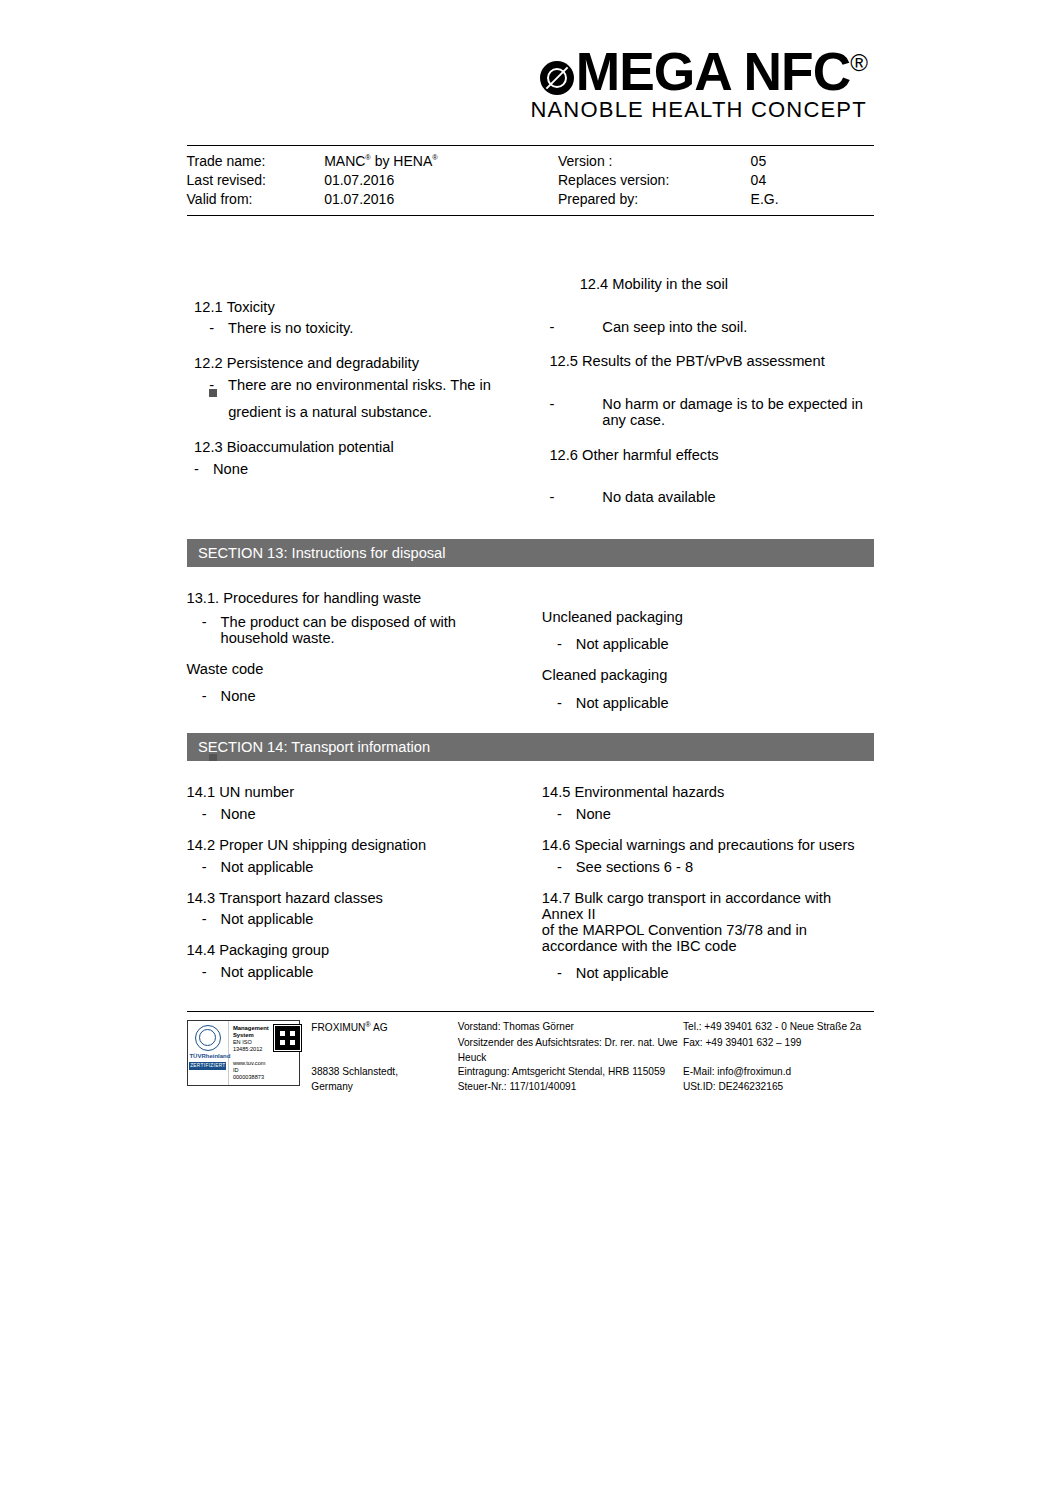MEGA NFC®
NANOBLE HEALTH CONCEPT
| Trade name: | MANC ® by HENA ® | Version : | 05 |
| Last revised: | 01.07.2016 | Replaces version: | 04 |
| Valid from: | 01.07.2016 | Prepared by: | E.G. |
12.1 Toxicity
- There is no toxicity.
12.2 Persistence and degradability
- There are no environmental risks. The in
gredient is a natural substance.
12.3 Bioaccumulation potential
- None
12.4 Mobility in the soil
- Can seep into the soil.
12.5 Results of the PBT/vPvB assessment
- No harm or damage is to be expected in any case.
12.6 Other harmful effects
- No data available
SECTION 13: Instructions for disposal
13.1. Procedures for handling waste
- The product can be disposed of with household waste.
Waste code
- None
Uncleaned packaging
- Not applicable
Cleaned packaging
- Not applicable
SECTION 14: Transport information
14.1 UN number
- None
14.2 Proper UN shipping designation
- Not applicable
14.3 Transport hazard classes
- Not applicable
14.4 Packaging group
- Not applicable
14.5 Environmental hazards
- None
14.6 Special warnings and precautions for users
- See sections 6 - 8
14.7 Bulk cargo transport in accordance with Annex II
of the MARPOL Convention 73/78 and in accordance with the IBC code
- Not applicable
TÜVRheinland
ZERTIFIZIERT
Management
System
EN ISO
13485:2012
www.tuv.com
ID 0000038873
| FROXIMUN ® AG | Vorstand: Thomas Görner | Tel.: +49 39401 632 - 0 Neue Straße 2a |
| | Vorsitzender des Aufsichtsrates: Dr. rer. nat. Uwe Heuck | Fax: +49 39401 632 – 199 |
| 38838 Schlanstedt, | Eintragung: Amtsgericht Stendal, HRB 115059 | E-Mail: info@froximun.d |
| Germany | Steuer-Nr.: 117/101/40091 | USt.ID: DE246232165 |